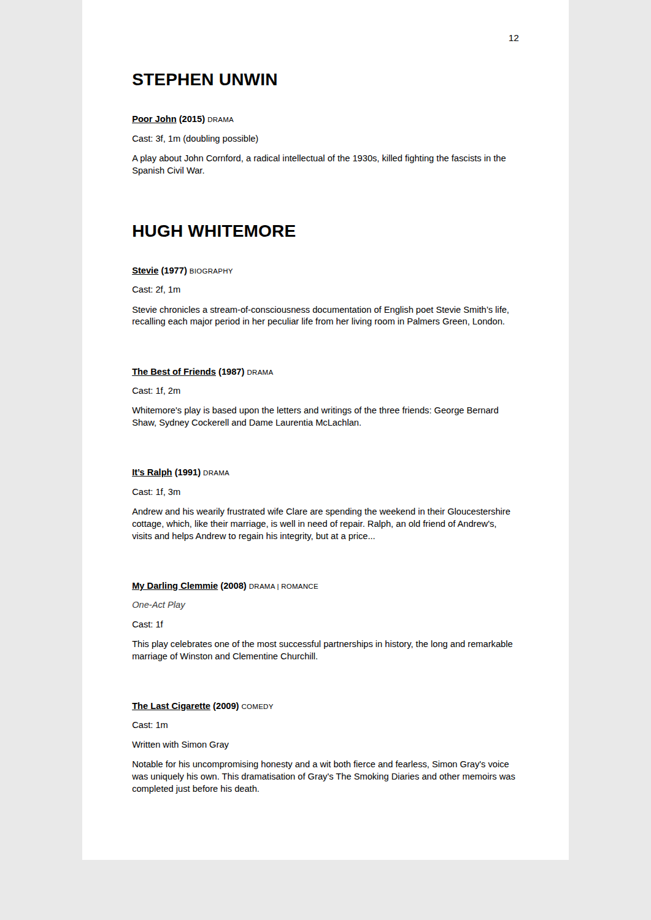12
STEPHEN UNWIN
Poor John (2015) DRAMA
Cast: 3f, 1m (doubling possible)
A play about John Cornford, a radical intellectual of the 1930s, killed fighting the fascists in the Spanish Civil War.
HUGH WHITEMORE
Stevie (1977) BIOGRAPHY
Cast: 2f, 1m
Stevie chronicles a stream-of-consciousness documentation of English poet Stevie Smith’s life, recalling each major period in her peculiar life from her living room in Palmers Green, London.
The Best of Friends (1987) DRAMA
Cast: 1f, 2m
Whitemore's play is based upon the letters and writings of the three friends: George Bernard Shaw, Sydney Cockerell and Dame Laurentia McLachlan.
It’s Ralph (1991) DRAMA
Cast: 1f, 3m
Andrew and his wearily frustrated wife Clare are spending the weekend in their Gloucestershire cottage, which, like their marriage, is well in need of repair. Ralph, an old friend of Andrew's, visits and helps Andrew to regain his integrity, but at a price...
My Darling Clemmie (2008) DRAMA | ROMANCE
One-Act Play
Cast: 1f
This play celebrates one of the most successful partnerships in history, the long and remarkable marriage of Winston and Clementine Churchill.
The Last Cigarette (2009) COMEDY
Cast: 1m
Written with Simon Gray
Notable for his uncompromising honesty and a wit both fierce and fearless, Simon Gray's voice was uniquely his own. This dramatisation of Gray's The Smoking Diaries and other memoirs was completed just before his death.